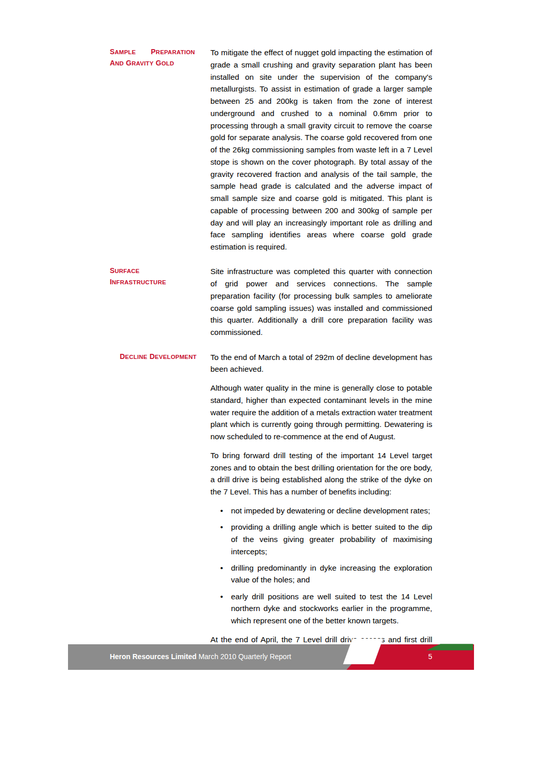SAMPLE PREPARATION
AND GRAVITY GOLD
To mitigate the effect of nugget gold impacting the estimation of grade a small crushing and gravity separation plant has been installed on site under the supervision of the company's metallurgists. To assist in estimation of grade a larger sample between 25 and 200kg is taken from the zone of interest underground and crushed to a nominal 0.6mm prior to processing through a small gravity circuit to remove the coarse gold for separate analysis. The coarse gold recovered from one of the 26kg commissioning samples from waste left in a 7 Level stope is shown on the cover photograph. By total assay of the gravity recovered fraction and analysis of the tail sample, the sample head grade is calculated and the adverse impact of small sample size and coarse gold is mitigated. This plant is capable of processing between 200 and 300kg of sample per day and will play an increasingly important role as drilling and face sampling identifies areas where coarse gold grade estimation is required.
SURFACE
INFRASTRUCTURE
Site infrastructure was completed this quarter with connection of grid power and services connections. The sample preparation facility (for processing bulk samples to ameliorate coarse gold sampling issues) was installed and commissioned this quarter. Additionally a drill core preparation facility was commissioned.
DECLINE DEVELOPMENT
To the end of March a total of 292m of decline development has been achieved.
Although water quality in the mine is generally close to potable standard, higher than expected contaminant levels in the mine water require the addition of a metals extraction water treatment plant which is currently going through permitting. Dewatering is now scheduled to re-commence at the end of August.
To bring forward drill testing of the important 14 Level target zones and to obtain the best drilling orientation for the ore body, a drill drive is being established along the strike of the dyke on the 7 Level. This has a number of benefits including:
not impeded by dewatering or decline development rates;
providing a drilling angle which is better suited to the dip of the veins giving greater probability of maximising intercepts;
drilling predominantly in dyke increasing the exploration value of the holes; and
early drill positions are well suited to test the 14 Level northern dyke and stockworks earlier in the programme, which represent one of the better known targets.
At the end of April, the 7 Level drill drive access and first drill cuddy has been completed, and the drill drive is being pushed south along the dyke towards the main shaft.
Heron Resources Limited March 2010 Quarterly Report
5